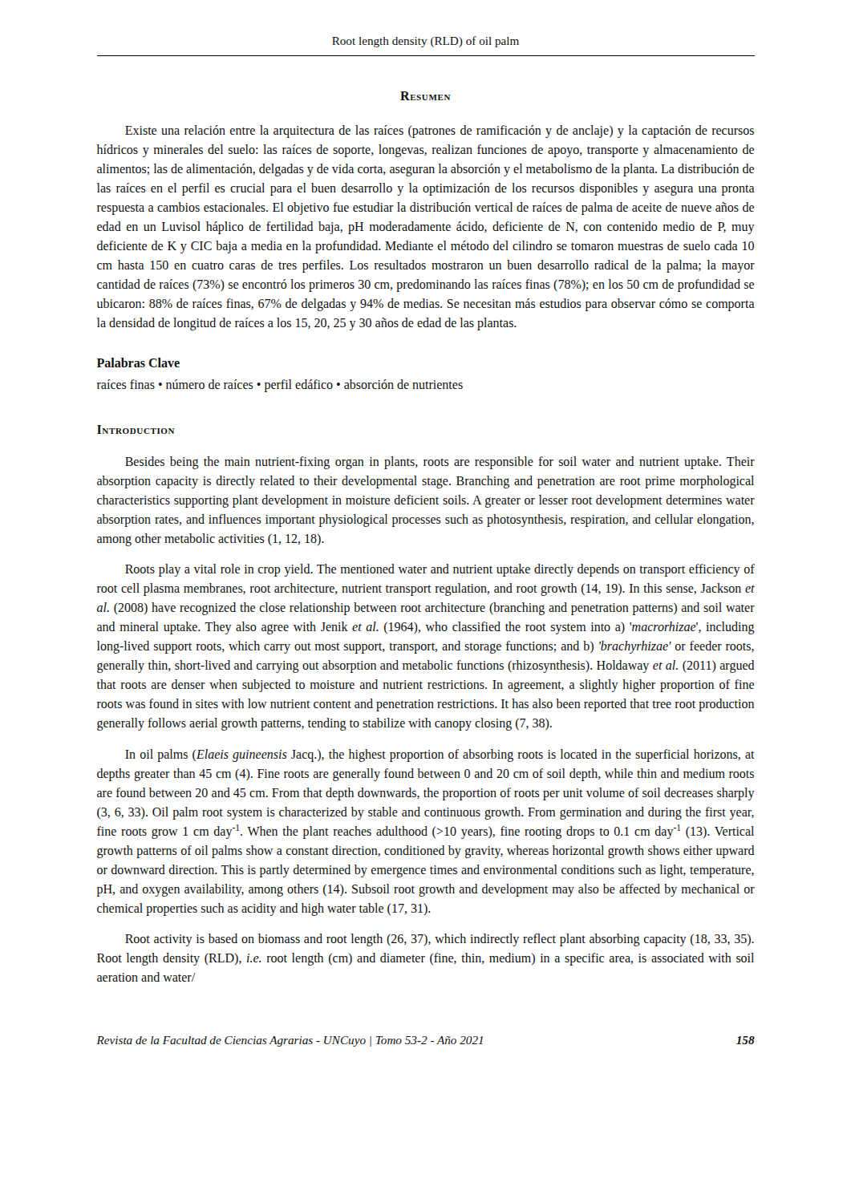Root length density (RLD) of oil palm
Resumen
Existe una relación entre la arquitectura de las raíces (patrones de ramificación y de anclaje) y la captación de recursos hídricos y minerales del suelo: las raíces de soporte, longevas, realizan funciones de apoyo, transporte y almacenamiento de alimentos; las de alimentación, delgadas y de vida corta, aseguran la absorción y el metabolismo de la planta. La distribución de las raíces en el perfil es crucial para el buen desarrollo y la optimización de los recursos disponibles y asegura una pronta respuesta a cambios estacionales. El objetivo fue estudiar la distribución vertical de raíces de palma de aceite de nueve años de edad en un Luvisol háplico de fertilidad baja, pH moderadamente ácido, deficiente de N, con contenido medio de P, muy deficiente de K y CIC baja a media en la profundidad. Mediante el método del cilindro se tomaron muestras de suelo cada 10 cm hasta 150 en cuatro caras de tres perfiles. Los resultados mostraron un buen desarrollo radical de la palma; la mayor cantidad de raíces (73%) se encontró los primeros 30 cm, predominando las raíces finas (78%); en los 50 cm de profundidad se ubicaron: 88% de raíces finas, 67% de delgadas y 94% de medias. Se necesitan más estudios para observar cómo se comporta la densidad de longitud de raíces a los 15, 20, 25 y 30 años de edad de las plantas.
Palabras Clave
raíces finas • número de raíces • perfil edáfico • absorción de nutrientes
Introduction
Besides being the main nutrient-fixing organ in plants, roots are responsible for soil water and nutrient uptake. Their absorption capacity is directly related to their developmental stage. Branching and penetration are root prime morphological characteristics supporting plant development in moisture deficient soils. A greater or lesser root development determines water absorption rates, and influences important physiological processes such as photosynthesis, respiration, and cellular elongation, among other metabolic activities (1, 12, 18).
Roots play a vital role in crop yield. The mentioned water and nutrient uptake directly depends on transport efficiency of root cell plasma membranes, root architecture, nutrient transport regulation, and root growth (14, 19). In this sense, Jackson et al. (2008) have recognized the close relationship between root architecture (branching and penetration patterns) and soil water and mineral uptake. They also agree with Jenik et al. (1964), who classified the root system into a) 'macrorhizae', including long-lived support roots, which carry out most support, transport, and storage functions; and b) 'brachyrhizae' or feeder roots, generally thin, short-lived and carrying out absorption and metabolic functions (rhizosynthesis). Holdaway et al. (2011) argued that roots are denser when subjected to moisture and nutrient restrictions. In agreement, a slightly higher proportion of fine roots was found in sites with low nutrient content and penetration restrictions. It has also been reported that tree root production generally follows aerial growth patterns, tending to stabilize with canopy closing (7, 38).
In oil palms (Elaeis guineensis Jacq.), the highest proportion of absorbing roots is located in the superficial horizons, at depths greater than 45 cm (4). Fine roots are generally found between 0 and 20 cm of soil depth, while thin and medium roots are found between 20 and 45 cm. From that depth downwards, the proportion of roots per unit volume of soil decreases sharply (3, 6, 33). Oil palm root system is characterized by stable and continuous growth. From germination and during the first year, fine roots grow 1 cm day-1. When the plant reaches adulthood (>10 years), fine rooting drops to 0.1 cm day-1 (13). Vertical growth patterns of oil palms show a constant direction, conditioned by gravity, whereas horizontal growth shows either upward or downward direction. This is partly determined by emergence times and environmental conditions such as light, temperature, pH, and oxygen availability, among others (14). Subsoil root growth and development may also be affected by mechanical or chemical properties such as acidity and high water table (17, 31).
Root activity is based on biomass and root length (26, 37), which indirectly reflect plant absorbing capacity (18, 33, 35). Root length density (RLD), i.e. root length (cm) and diameter (fine, thin, medium) in a specific area, is associated with soil aeration and water/
Revista de la Facultad de Ciencias Agrarias - UNCuyo | Tomo 53-2 - Año 2021 158